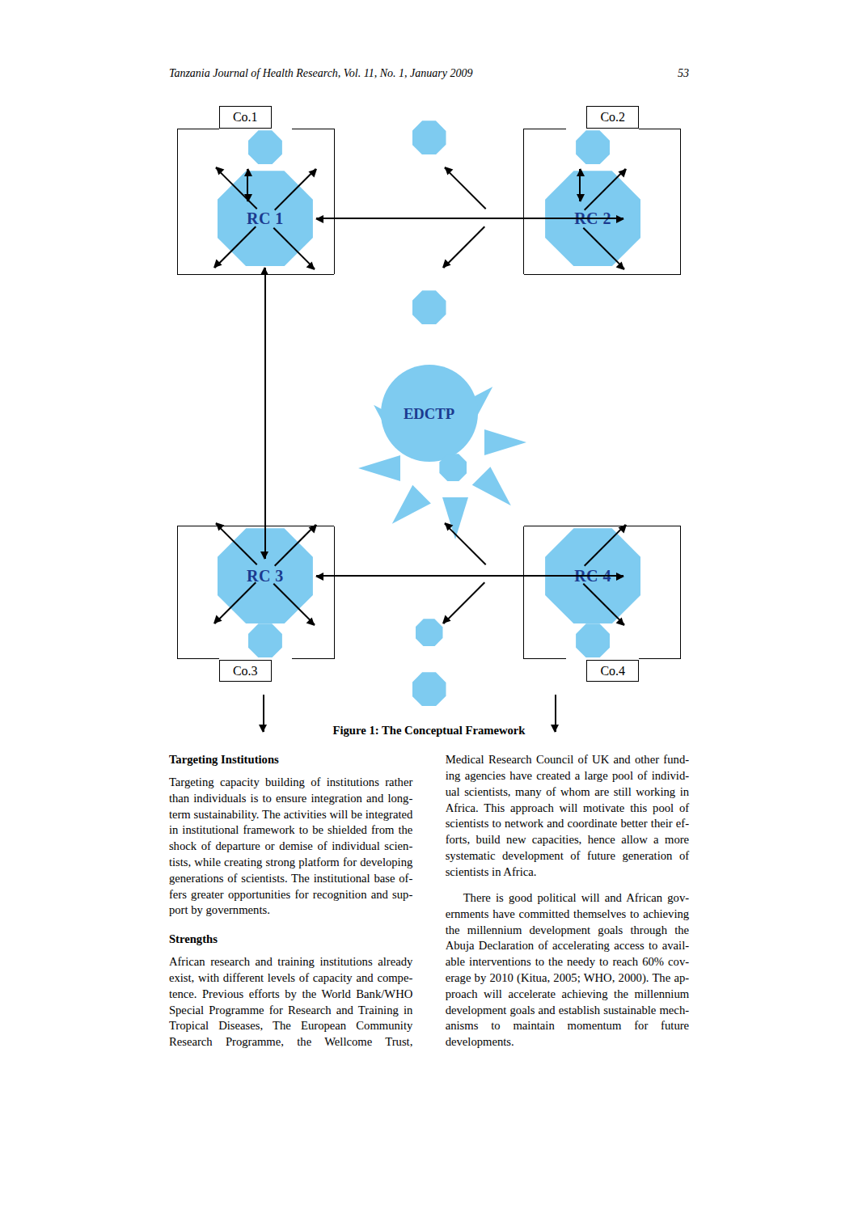Tanzania Journal of Health Research, Vol. 11, No. 1, January 2009 53
EDCTP
RC 1
Co.1
RC 2
Co.2
RC 3
Co.3
RC 4
Co.4
Figure 1: The Conceptual Framework
Targeting Institutions
Targeting capacity building of institutions rather than individuals is to ensure integration and long-term sustainability. The activities will be integrated in institutional framework to be shielded from the shock of departure or demise of individual scientists, while creating strong platform for developing generations of scientists. The institutional base offers greater opportunities for recognition and support by governments.
Strengths
African research and training institutions already exist, with different levels of capacity and competence. Previous efforts by the World Bank/WHO Special Programme for Research and Training in Tropical Diseases, The European Community Research Programme, the Wellcome Trust, Medical Research Council of UK and other funding agencies have created a large pool of individual scientists, many of whom are still working in Africa. This approach will motivate this pool of scientists to network and coordinate better their efforts, build new capacities, hence allow a more systematic development of future generation of scientists in Africa.
There is good political will and African governments have committed themselves to achieving the millennium development goals through the Abuja Declaration of accelerating access to available interventions to the needy to reach 60% coverage by 2010 (Kitua, 2005; WHO, 2000). The approach will accelerate achieving the millennium development goals and establish sustainable mechanisms to maintain momentum for future developments.